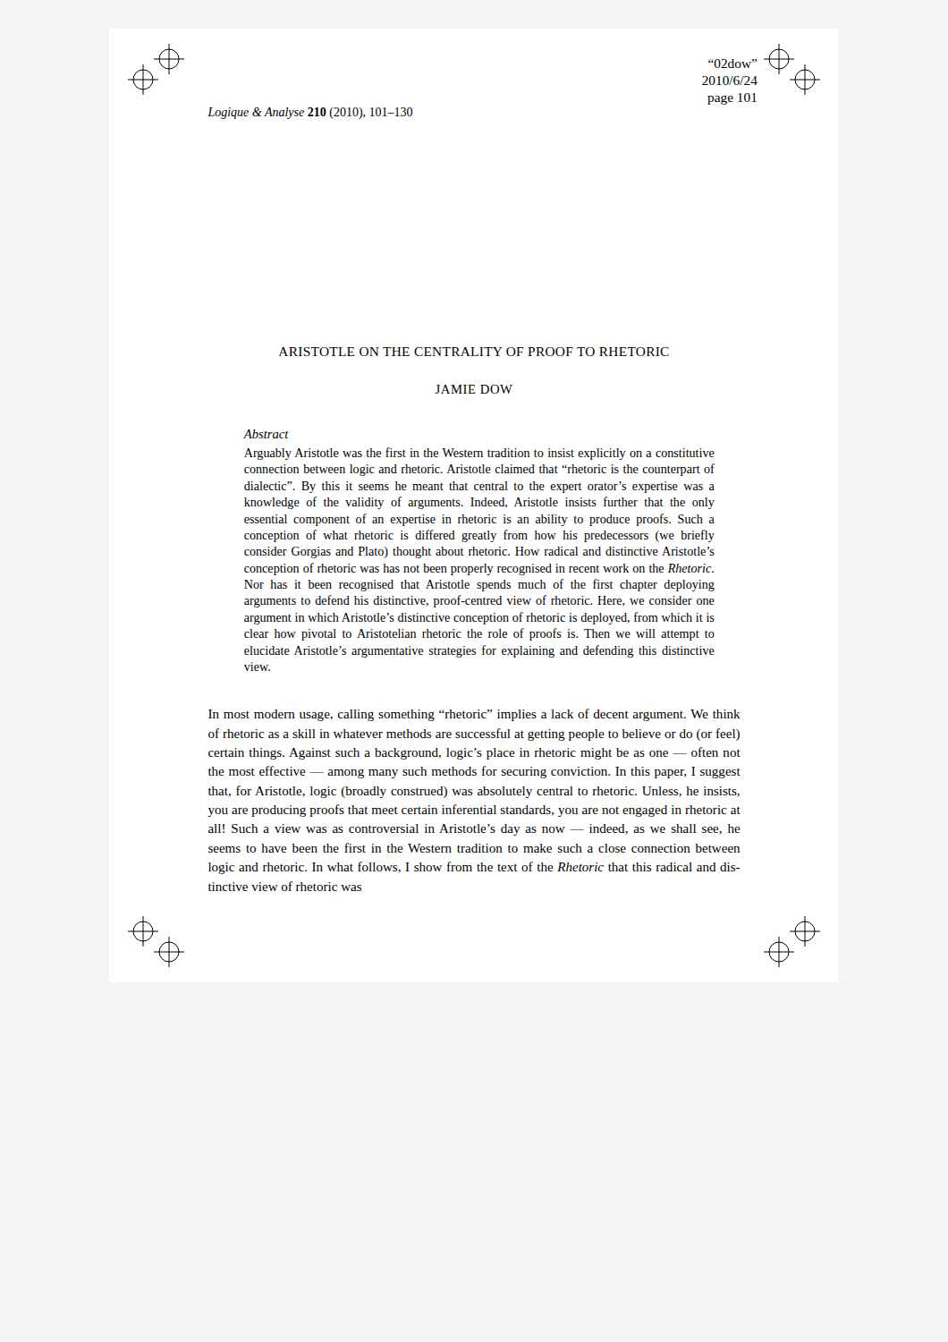“02dow”
2010/6/24
page 101
Logique & Analyse 210 (2010), 101–130
ARISTOTLE ON THE CENTRALITY OF PROOF TO RHETORIC
JAMIE DOW
Abstract
Arguably Aristotle was the first in the Western tradition to insist explicitly on a constitutive connection between logic and rhetoric. Aristotle claimed that “rhetoric is the counterpart of dialectic”. By this it seems he meant that central to the expert orator’s expertise was a knowledge of the validity of arguments. Indeed, Aristotle insists further that the only essential component of an expertise in rhetoric is an ability to produce proofs. Such a conception of what rhetoric is differed greatly from how his predecessors (we briefly consider Gorgias and Plato) thought about rhetoric. How radical and distinctive Aristotle’s conception of rhetoric was has not been properly recognised in recent work on the Rhetoric. Nor has it been recognised that Aristotle spends much of the first chapter deploying arguments to defend his distinctive, proof-centred view of rhetoric. Here, we consider one argument in which Aristotle’s distinctive conception of rhetoric is deployed, from which it is clear how pivotal to Aristotelian rhetoric the role of proofs is. Then we will attempt to elucidate Aristotle’s argumentative strategies for explaining and defending this distinctive view.
In most modern usage, calling something “rhetoric” implies a lack of decent argument. We think of rhetoric as a skill in whatever methods are successful at getting people to believe or do (or feel) certain things. Against such a background, logic’s place in rhetoric might be as one — often not the most effective — among many such methods for securing conviction. In this paper, I suggest that, for Aristotle, logic (broadly construed) was absolutely central to rhetoric. Unless, he insists, you are producing proofs that meet certain inferential standards, you are not engaged in rhetoric at all! Such a view was as controversial in Aristotle’s day as now — indeed, as we shall see, he seems to have been the first in the Western tradition to make such a close connection between logic and rhetoric. In what follows, I show from the text of the Rhetoric that this radical and distinctive view of rhetoric was